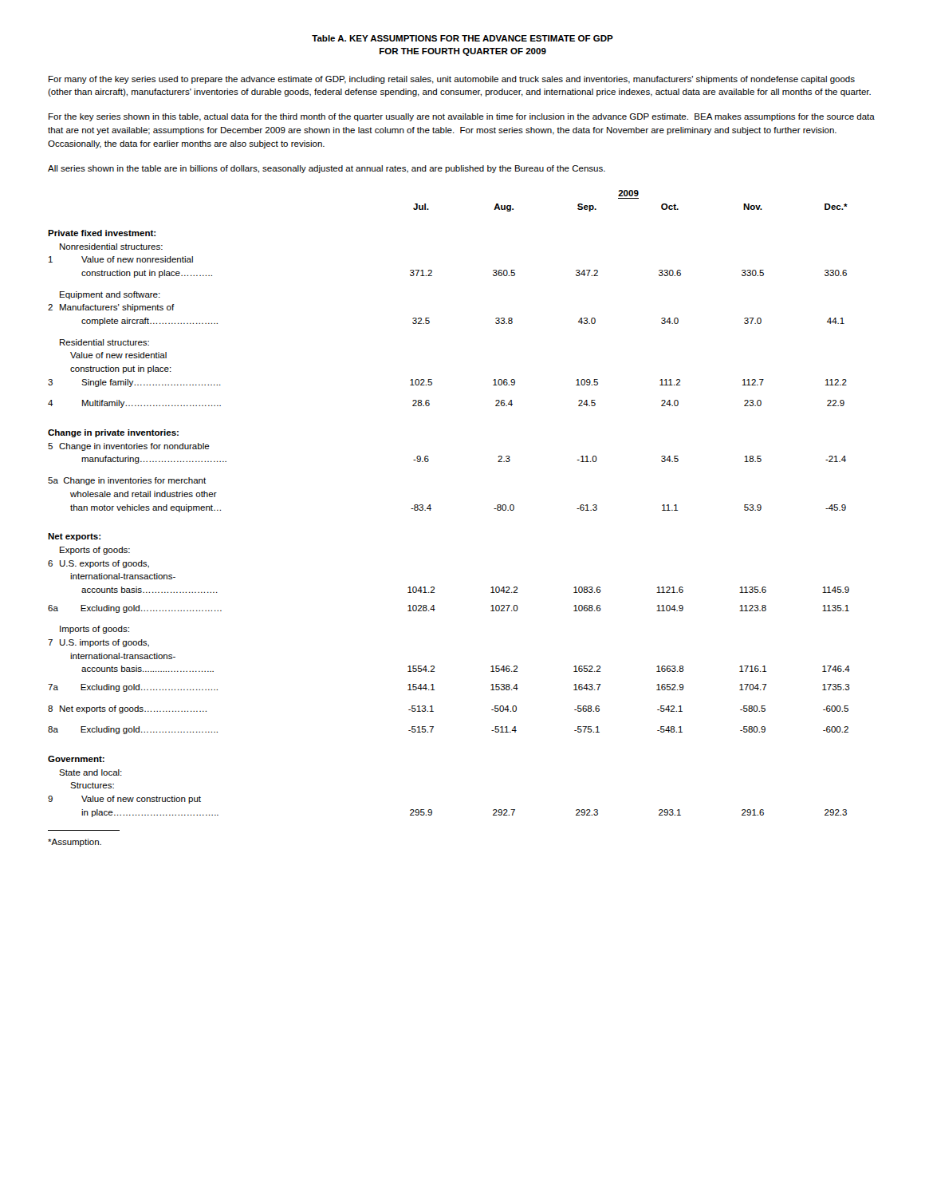Table A. KEY ASSUMPTIONS FOR THE ADVANCE ESTIMATE OF GDP
FOR THE FOURTH QUARTER OF 2009
For many of the key series used to prepare the advance estimate of GDP, including retail sales, unit automobile and truck sales and inventories, manufacturers' shipments of nondefense capital goods (other than aircraft), manufacturers' inventories of durable goods, federal defense spending, and consumer, producer, and international price indexes, actual data are available for all months of the quarter.
For the key series shown in this table, actual data for the third month of the quarter usually are not available in time for inclusion in the advance GDP estimate. BEA makes assumptions for the source data that are not yet available; assumptions for December 2009 are shown in the last column of the table. For most series shown, the data for November are preliminary and subject to further revision. Occasionally, the data for earlier months are also subject to revision.
All series shown in the table are in billions of dollars, seasonally adjusted at annual rates, and are published by the Bureau of the Census.
| | 2009 |
| | Jul. | Aug. | Sep. | Oct. | Nov. | Dec.* |
| Private fixed investment: | |
| Nonresidential structures: | |
| 1 Value of new nonresidential | |
| construction put in place……….. | 371.2 | 360.5 | 347.2 | 330.6 | 330.5 | 330.6 |
| Equipment and software: | |
| 2 Manufacturers' shipments of | |
| complete aircraft………………….. | 32.5 | 33.8 | 43.0 | 34.0 | 37.0 | 44.1 |
| Residential structures: | |
| Value of new residential | |
| construction put in place: | |
| 3 Single family……………………….. | 102.5 | 106.9 | 109.5 | 111.2 | 112.7 | 112.2 |
| 4 Multifamily………………………….. | 28.6 | 26.4 | 24.5 | 24.0 | 23.0 | 22.9 |
| Change in private inventories: | |
| 5 Change in inventories for nondurable | |
| manufacturing……………………….. | -9.6 | 2.3 | -11.0 | 34.5 | 18.5 | -21.4 |
| 5a Change in inventories for merchant | |
| wholesale and retail industries other | |
| than motor vehicles and equipment… | -83.4 | -80.0 | -61.3 | 11.1 | 53.9 | -45.9 |
| Net exports: | |
| Exports of goods: | |
| 6 U.S. exports of goods, | |
| international-transactions- | |
| accounts basis……………………. | 1041.2 | 1042.2 | 1083.6 | 1121.6 | 1135.6 | 1145.9 |
| 6a Excluding gold……………………… | 1028.4 | 1027.0 | 1068.6 | 1104.9 | 1123.8 | 1135.1 |
| Imports of goods: | |
| 7 U.S. imports of goods, | |
| international-transactions- | |
| accounts basis...........…………... | 1554.2 | 1546.2 | 1652.2 | 1663.8 | 1716.1 | 1746.4 |
| 7a Excluding gold…………………….. | 1544.1 | 1538.4 | 1643.7 | 1652.9 | 1704.7 | 1735.3 |
| 8 Net exports of goods………………… | -513.1 | -504.0 | -568.6 | -542.1 | -580.5 | -600.5 |
| 8a Excluding gold…………………….. | -515.7 | -511.4 | -575.1 | -548.1 | -580.9 | -600.2 |
| Government: | |
| State and local: | |
| Structures: | |
| 9 Value of new construction put | |
| in place…………………………….. | 295.9 | 292.7 | 292.3 | 293.1 | 291.6 | 292.3 |
*Assumption.